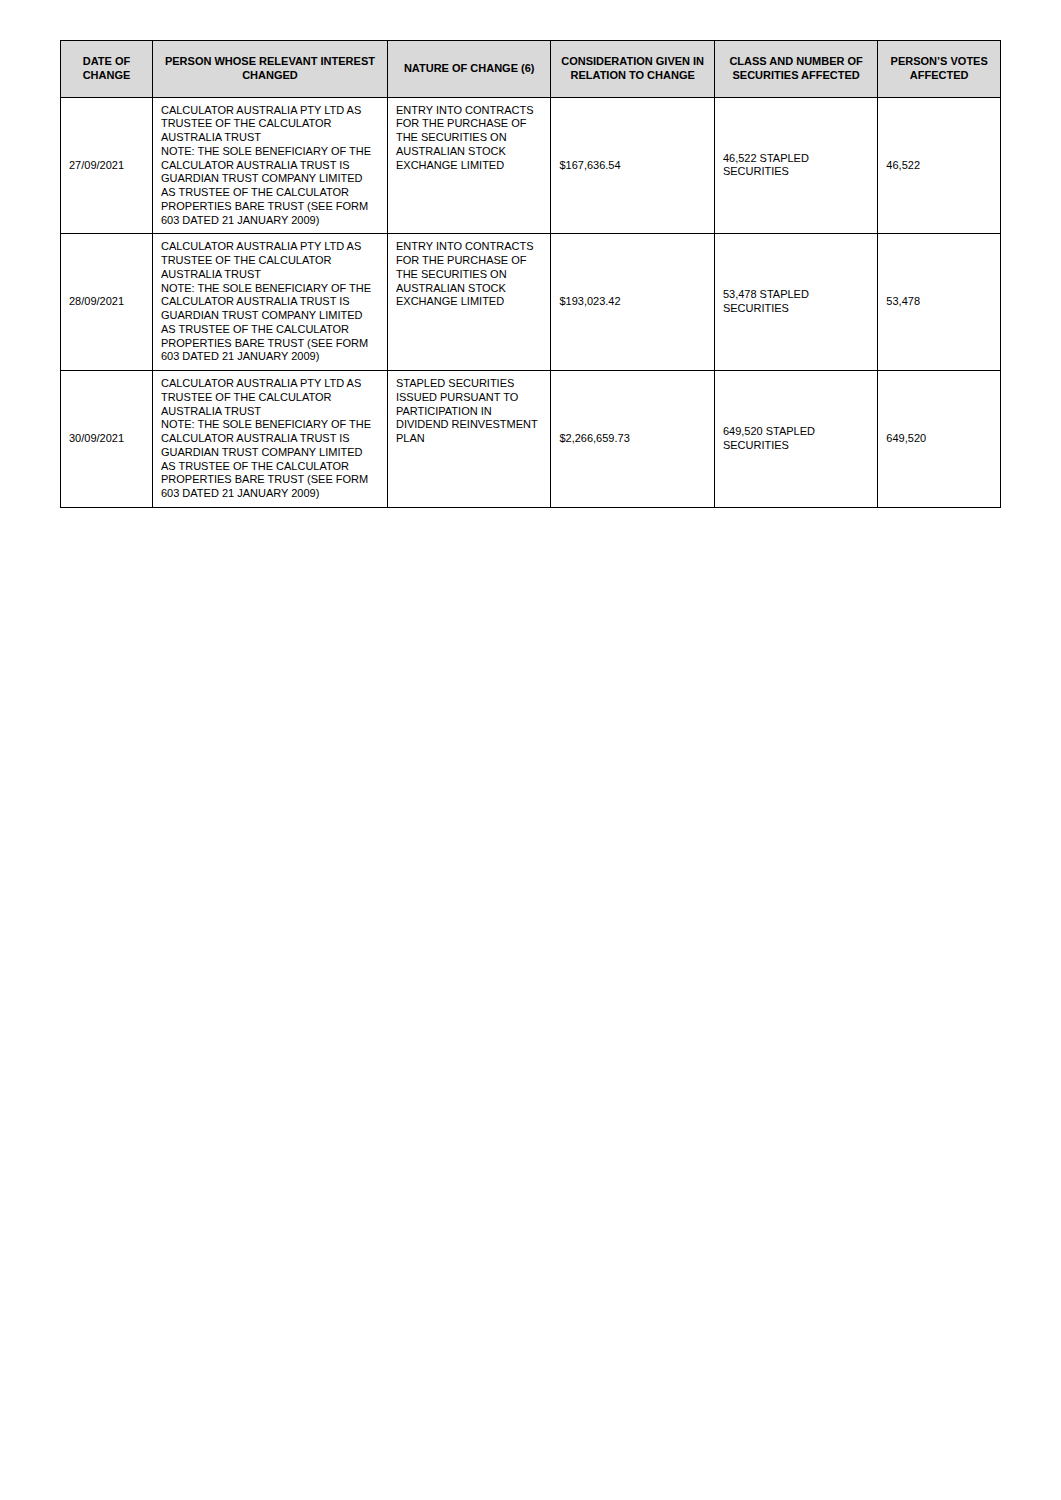| DATE OF CHANGE | PERSON WHOSE RELEVANT INTEREST CHANGED | NATURE OF CHANGE (6) | CONSIDERATION GIVEN IN RELATION TO CHANGE | CLASS AND NUMBER OF SECURITIES AFFECTED | PERSON’S VOTES AFFECTED |
| --- | --- | --- | --- | --- | --- |
| 27/09/2021 | CALCULATOR AUSTRALIA PTY LTD AS TRUSTEE OF THE CALCULATOR AUSTRALIA TRUST NOTE: THE SOLE BENEFICIARY OF THE CALCULATOR AUSTRALIA TRUST IS GUARDIAN TRUST COMPANY LIMITED AS TRUSTEE OF THE CALCULATOR PROPERTIES BARE TRUST (SEE FORM 603 DATED 21 JANUARY 2009) | ENTRY INTO CONTRACTS FOR THE PURCHASE OF THE SECURITIES ON AUSTRALIAN STOCK EXCHANGE LIMITED | $167,636.54 | 46,522 STAPLED SECURITIES | 46,522 |
| 28/09/2021 | CALCULATOR AUSTRALIA PTY LTD AS TRUSTEE OF THE CALCULATOR AUSTRALIA TRUST NOTE: THE SOLE BENEFICIARY OF THE CALCULATOR AUSTRALIA TRUST IS GUARDIAN TRUST COMPANY LIMITED AS TRUSTEE OF THE CALCULATOR PROPERTIES BARE TRUST (SEE FORM 603 DATED 21 JANUARY 2009) | ENTRY INTO CONTRACTS FOR THE PURCHASE OF THE SECURITIES ON AUSTRALIAN STOCK EXCHANGE LIMITED | $193,023.42 | 53,478 STAPLED SECURITIES | 53,478 |
| 30/09/2021 | CALCULATOR AUSTRALIA PTY LTD AS TRUSTEE OF THE CALCULATOR AUSTRALIA TRUST NOTE: THE SOLE BENEFICIARY OF THE CALCULATOR AUSTRALIA TRUST IS GUARDIAN TRUST COMPANY LIMITED AS TRUSTEE OF THE CALCULATOR PROPERTIES BARE TRUST (SEE FORM 603 DATED 21 JANUARY 2009) | STAPLED SECURITIES ISSUED PURSUANT TO PARTICIPATION IN DIVIDEND REINVESTMENT PLAN | $2,266,659.73 | 649,520 STAPLED SECURITIES | 649,520 |